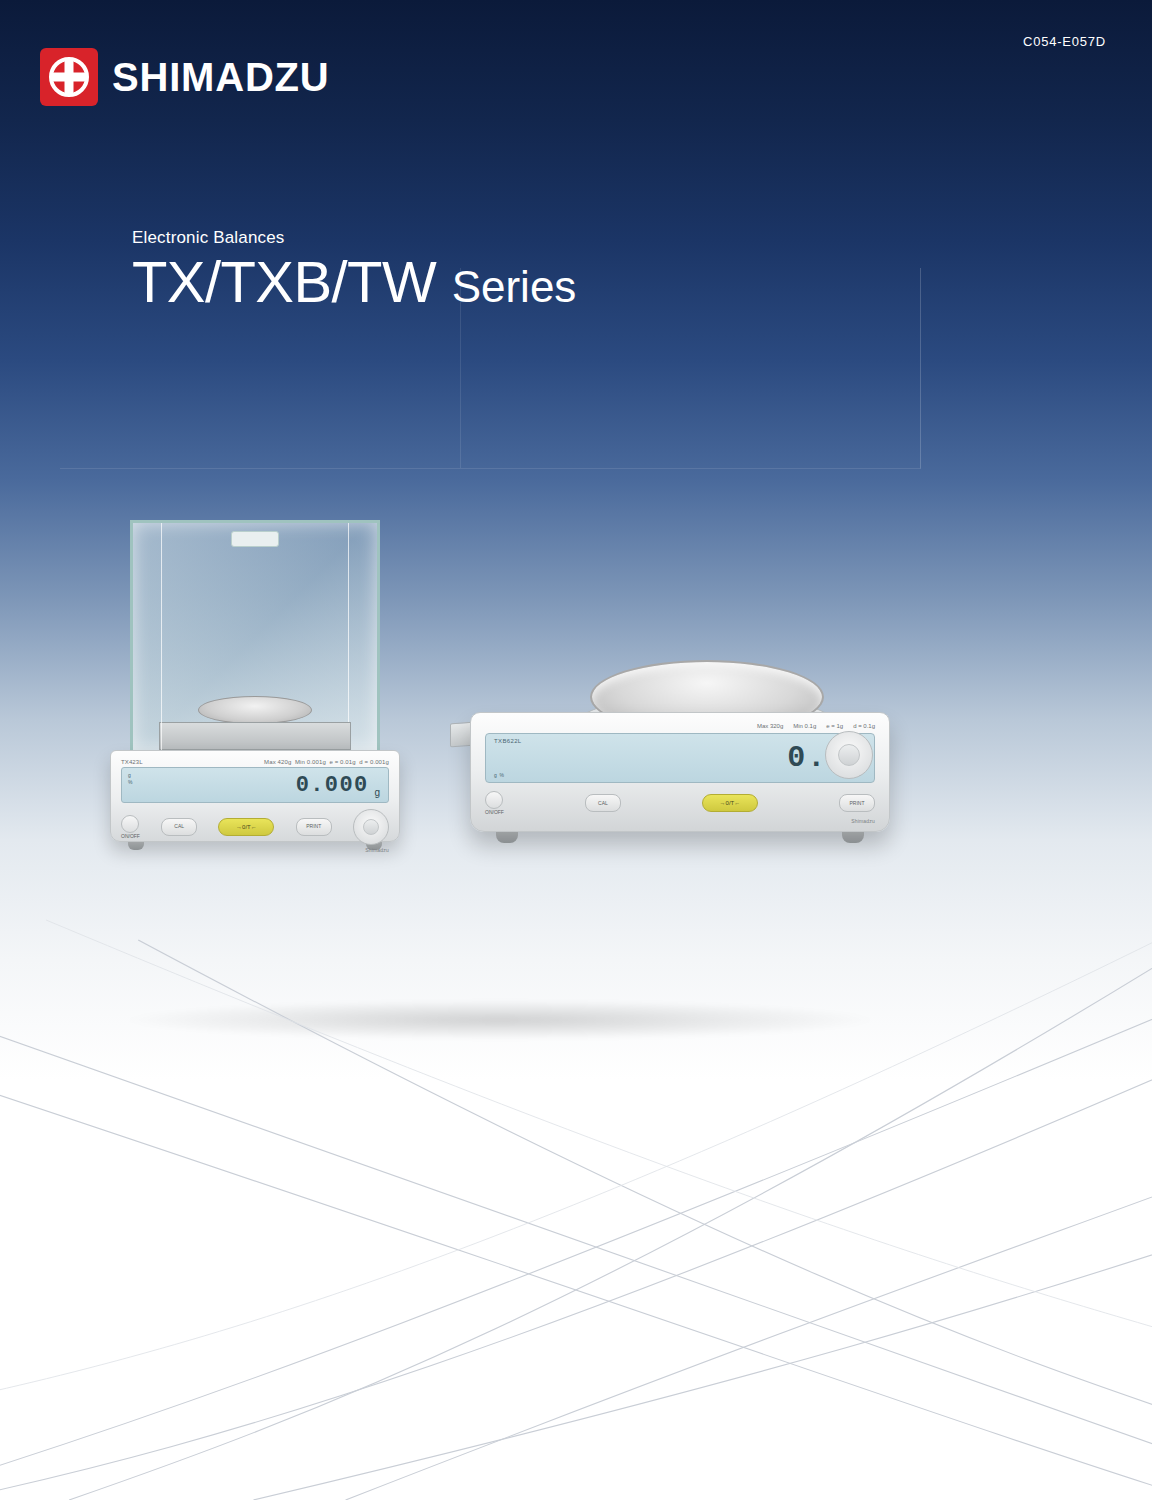C054-E057D
SHIMADZU
Electronic Balances
TX/TXB/TW Series
TX423L Max 420g Min 0.001g e = 0.01g d = 0.001g
g
%
0.000 g
ON/OFF
CAL
→0/T←
PRINT
Shimadzu
Max 320g Min 0.1g e = 1g d = 0.1g
TXB622L
g %
0.0 g
ON/OFF
CAL
→0/T←
PRINT
Shimadzu